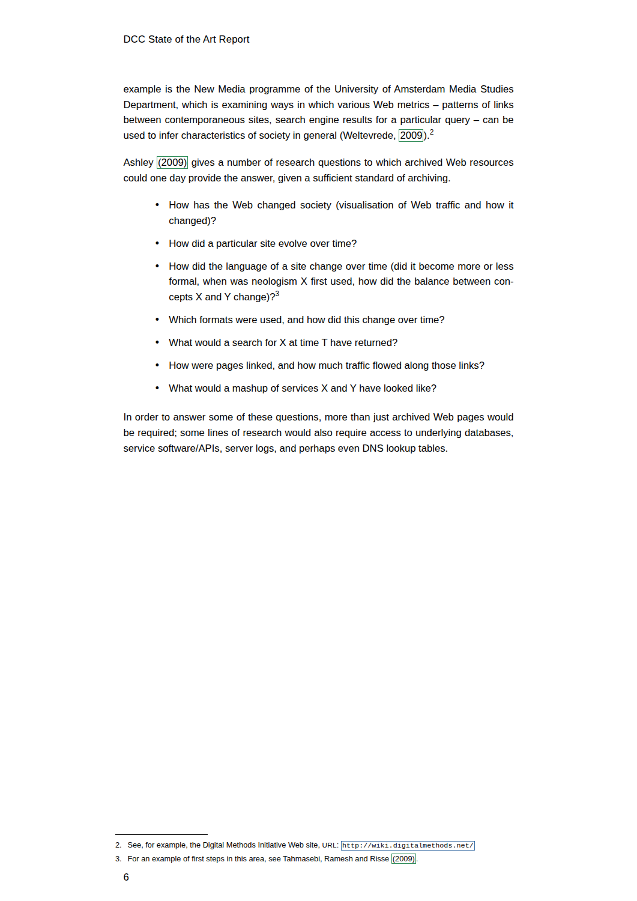DCC State of the Art Report
example is the New Media programme of the University of Amsterdam Media Studies Department, which is examining ways in which various Web metrics – patterns of links between contemporaneous sites, search engine results for a particular query – can be used to infer characteristics of society in general (Weltevrede, 2009).2
Ashley (2009) gives a number of research questions to which archived Web resources could one day provide the answer, given a sufficient standard of archiving.
How has the Web changed society (visualisation of Web traffic and how it changed)?
How did a particular site evolve over time?
How did the language of a site change over time (did it become more or less formal, when was neologism X first used, how did the balance between concepts X and Y change)?3
Which formats were used, and how did this change over time?
What would a search for X at time T have returned?
How were pages linked, and how much traffic flowed along those links?
What would a mashup of services X and Y have looked like?
In order to answer some of these questions, more than just archived Web pages would be required; some lines of research would also require access to underlying databases, service software/APIs, server logs, and perhaps even DNS lookup tables.
2. See, for example, the Digital Methods Initiative Web site, URL: http://wiki.digitalmethods.net/
3. For an example of first steps in this area, see Tahmasebi, Ramesh and Risse (2009).
6